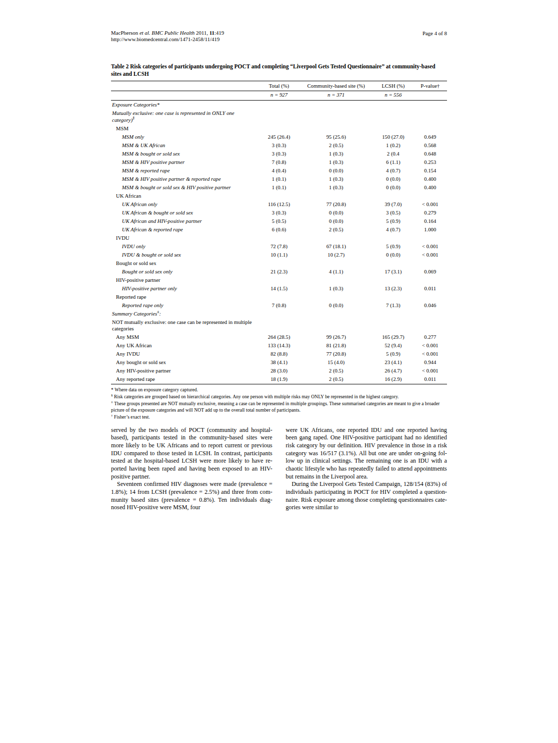MacPherson et al. BMC Public Health 2011, 11:419
http://www.biomedcentral.com/1471-2458/11/419
Page 4 of 8
Table 2 Risk categories of participants undergoing POCT and completing “Liverpool Gets Tested Questionnaire” at community-based sites and LCSH
| | Total (%) | Community-based site (%) | LCSH (%) | P-value† |
| --- | --- | --- | --- | --- |
| | n = 927 | n = 371 | n = 556 | |
| Exposure Categories* | | | | |
| Mutually exclusive: one case is represented in ONLY one category) § | | | | |
| MSM | | | | |
| MSM only | 245 (26.4) | 95 (25.6) | 150 (27.0) | 0.649 |
| MSM & UK African | 3 (0.3) | 2 (0.5) | 1 (0.2) | 0.568 |
| MSM & bought or sold sex | 3 (0.3) | 1 (0.3) | 2 (0.4 | 0.648 |
| MSM & HIV positive partner | 7 (0.8) | 1 (0.3) | 6 (1.1) | 0.253 |
| MSM & reported rape | 4 (0.4) | 0 (0.0) | 4 (0.7) | 0.154 |
| MSM & HIV positive partner & reported rape | 1 (0.1) | 1 (0.3) | 0 (0.0) | 0.400 |
| MSM & bought or sold sex & HIV positive partner | 1 (0.1) | 1 (0.3) | 0 (0.0) | 0.400 |
| UK African | | | | |
| UK African only | 116 (12.5) | 77 (20.8) | 39 (7.0) | < 0.001 |
| UK African & bought or sold sex | 3 (0.3) | 0 (0.0) | 3 (0.5) | 0.279 |
| UK African and HIV-positive partner | 5 (0.5) | 0 (0.0) | 5 (0.9) | 0.164 |
| UK African & reported rape | 6 (0.6) | 2 (0.5) | 4 (0.7) | 1.000 |
| IVDU | | | | |
| IVDU only | 72 (7.8) | 67 (18.1) | 5 (0.9) | < 0.001 |
| IVDU & bought or sold sex | 10 (1.1) | 10 (2.7) | 0 (0.0) | < 0.001 |
| Bought or sold sex | | | | |
| Bought or sold sex only | 21 (2.3) | 4 (1.1) | 17 (3.1) | 0.069 |
| HIV-positive partner | | | | |
| HIV-positive partner only | 14 (1.5) | 1 (0.3) | 13 (2.3) | 0.011 |
| Reported rape | | | | |
| Reported rape only | 7 (0.8) | 0 (0.0) | 7 (1.3) | 0.046 |
| Summary Categories ± : | | | | |
| NOT mutually exclusive: one case can be represented in multiple categories | | | | |
| Any MSM | 264 (28.5) | 99 (26.7) | 165 (29.7) | 0.277 |
| Any UK African | 133 (14.3) | 81 (21.8) | 52 (9.4) | < 0.001 |
| Any IVDU | 82 (8.8) | 77 (20.8) | 5 (0.9) | < 0.001 |
| Any bought or sold sex | 38 (4.1) | 15 (4.0) | 23 (4.1) | 0.944 |
| Any HIV-positive partner | 28 (3.0) | 2 (0.5) | 26 (4.7) | < 0.001 |
| Any reported rape | 18 (1.9) | 2 (0.5) | 16 (2.9) | 0.011 |
* Where data on exposure category captured.
§ Risk categories are grouped based on hierarchical categories. Any one person with multiple risks may ONLY be represented in the highest category.
± These groups presented are NOT mutually exclusive, meaning a case can be represented in multiple groupings. These summarised categories are meant to give a broader picture of the exposure categories and will NOT add up to the overall total number of participants.
† Fisher’s exact test.
served by the two models of POCT (community and hospital-based), participants tested in the community-based sites were more likely to be UK Africans and to report current or previous IDU compared to those tested in LCSH. In contrast, participants tested at the hospital-based LCSH were more likely to have reported having been raped and having been exposed to an HIV-positive partner.
Seventeen confirmed HIV diagnoses were made (prevalence = 1.8%); 14 from LCSH (prevalence = 2.5%) and three from community based sites (prevalence = 0.8%). Ten individuals diagnosed HIV-positive were MSM, four
were UK Africans, one reported IDU and one reported having been gang raped. One HIV-positive participant had no identified risk category by our definition. HIV prevalence in those in a risk category was 16/517 (3.1%). All but one are under on-going follow up in clinical settings. The remaining one is an IDU with a chaotic lifestyle who has repeatedly failed to attend appointments but remains in the Liverpool area.
During the Liverpool Gets Tested Campaign, 128/154 (83%) of individuals participating in POCT for HIV completed a questionnaire. Risk exposure among those completing questionnaires categories were similar to